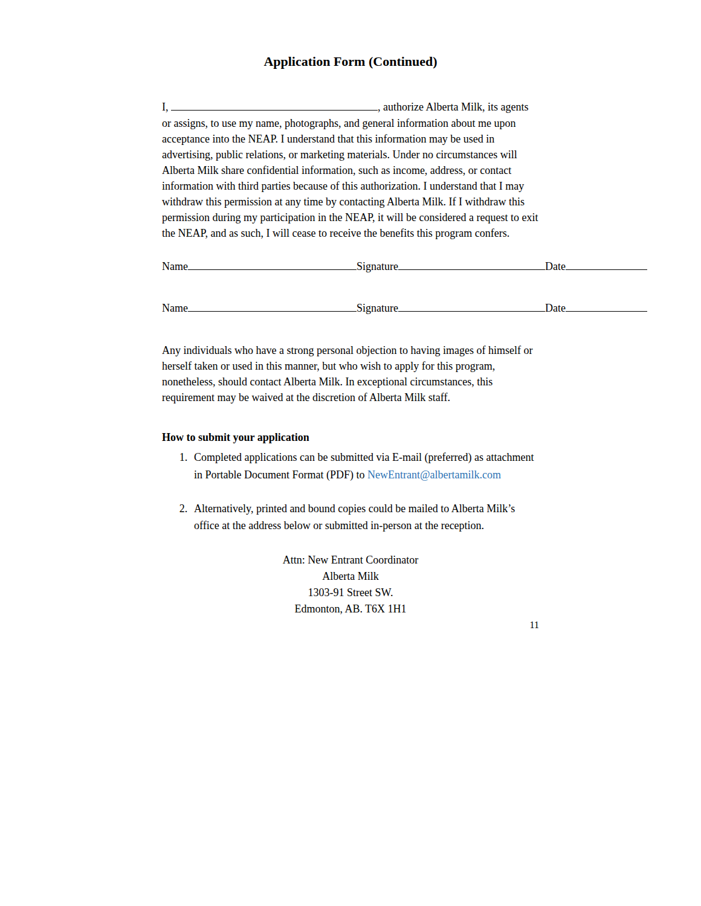Application Form (Continued)
I, , authorize Alberta Milk, its agents or assigns, to use my name, photographs, and general information about me upon acceptance into the NEAP. I understand that this information may be used in advertising, public relations, or marketing materials. Under no circumstances will Alberta Milk share confidential information, such as income, address, or contact information with third parties because of this authorization. I understand that I may withdraw this permission at any time by contacting Alberta Milk. If I withdraw this permission during my participation in the NEAP, it will be considered a request to exit the NEAP, and as such, I will cease to receive the benefits this program confers.
Name Signature Date
Name Signature Date
Any individuals who have a strong personal objection to having images of himself or herself taken or used in this manner, but who wish to apply for this program, nonetheless, should contact Alberta Milk. In exceptional circumstances, this requirement may be waived at the discretion of Alberta Milk staff.
How to submit your application
Completed applications can be submitted via E-mail (preferred) as attachment in Portable Document Format (PDF) to NewEntrant@albertamilk.com
Alternatively, printed and bound copies could be mailed to Alberta Milk’s office at the address below or submitted in-person at the reception.
Attn: New Entrant Coordinator
Alberta Milk
1303-91 Street SW.
Edmonton, AB. T6X 1H1
11